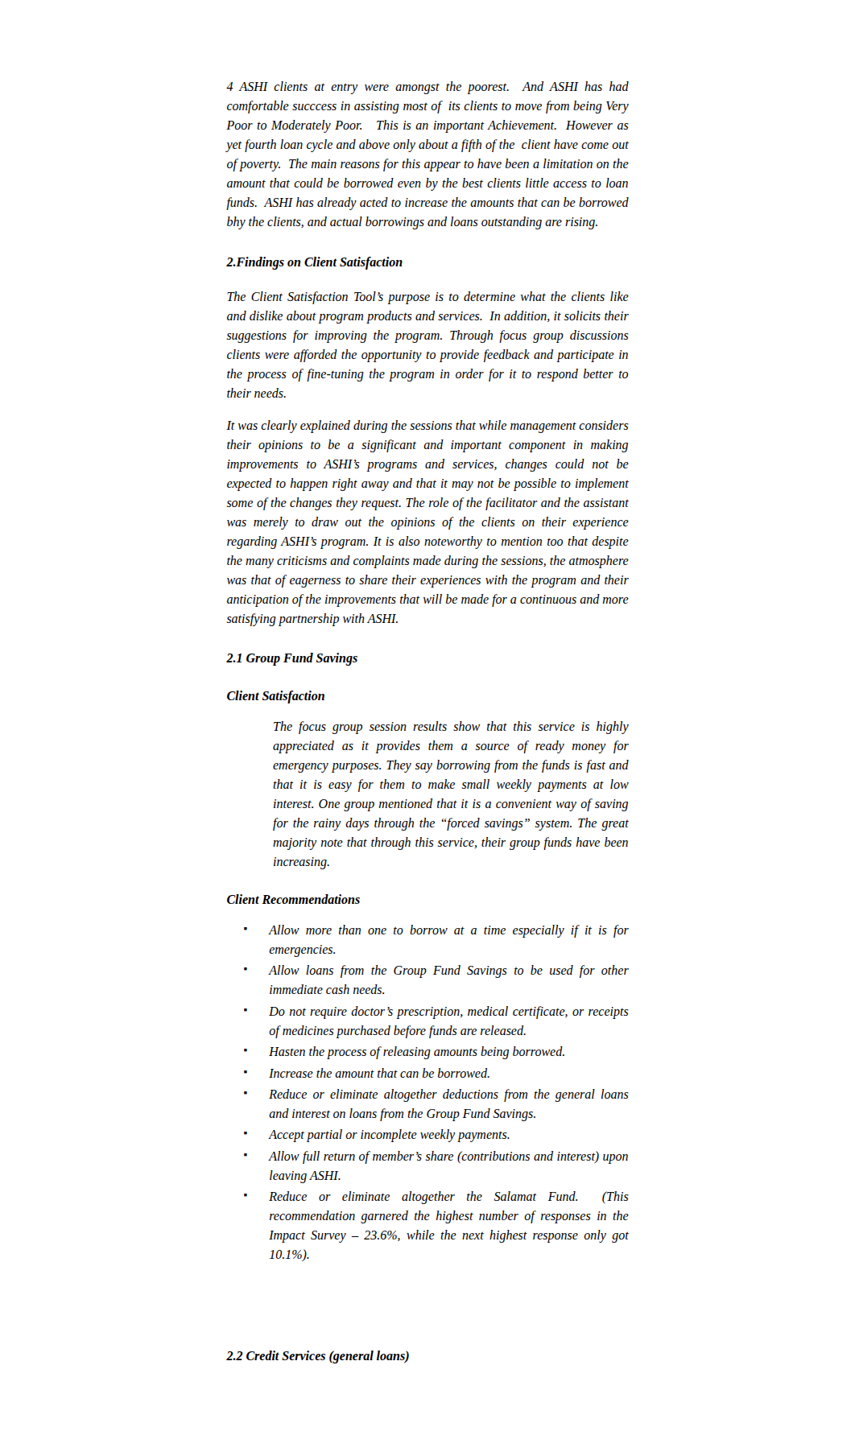4 ASHI clients at entry were amongst the poorest. And ASHI has had comfortable succcess in assisting most of its clients to move from being Very Poor to Moderately Poor. This is an important Achievement. However as yet fourth loan cycle and above only about a fifth of the client have come out of poverty. The main reasons for this appear to have been a limitation on the amount that could be borrowed even by the best clients little access to loan funds. ASHI has already acted to increase the amounts that can be borrowed bhy the clients, and actual borrowings and loans outstanding are rising.
2.Findings on Client Satisfaction
The Client Satisfaction Tool’s purpose is to determine what the clients like and dislike about program products and services. In addition, it solicits their suggestions for improving the program. Through focus group discussions clients were afforded the opportunity to provide feedback and participate in the process of fine-tuning the program in order for it to respond better to their needs.
It was clearly explained during the sessions that while management considers their opinions to be a significant and important component in making improvements to ASHI’s programs and services, changes could not be expected to happen right away and that it may not be possible to implement some of the changes they request. The role of the facilitator and the assistant was merely to draw out the opinions of the clients on their experience regarding ASHI’s program. It is also noteworthy to mention too that despite the many criticisms and complaints made during the sessions, the atmosphere was that of eagerness to share their experiences with the program and their anticipation of the improvements that will be made for a continuous and more satisfying partnership with ASHI.
2.1 Group Fund Savings
Client Satisfaction
The focus group session results show that this service is highly appreciated as it provides them a source of ready money for emergency purposes. They say borrowing from the funds is fast and that it is easy for them to make small weekly payments at low interest. One group mentioned that it is a convenient way of saving for the rainy days through the “forced savings” system. The great majority note that through this service, their group funds have been increasing.
Client Recommendations
Allow more than one to borrow at a time especially if it is for emergencies.
Allow loans from the Group Fund Savings to be used for other immediate cash needs.
Do not require doctor’s prescription, medical certificate, or receipts of medicines purchased before funds are released.
Hasten the process of releasing amounts being borrowed.
Increase the amount that can be borrowed.
Reduce or eliminate altogether deductions from the general loans and interest on loans from the Group Fund Savings.
Accept partial or incomplete weekly payments.
Allow full return of member’s share (contributions and interest) upon leaving ASHI.
Reduce or eliminate altogether the Salamat Fund. (This recommendation garnered the highest number of responses in the Impact Survey – 23.6%, while the next highest response only got 10.1%).
2.2 Credit Services (general loans)